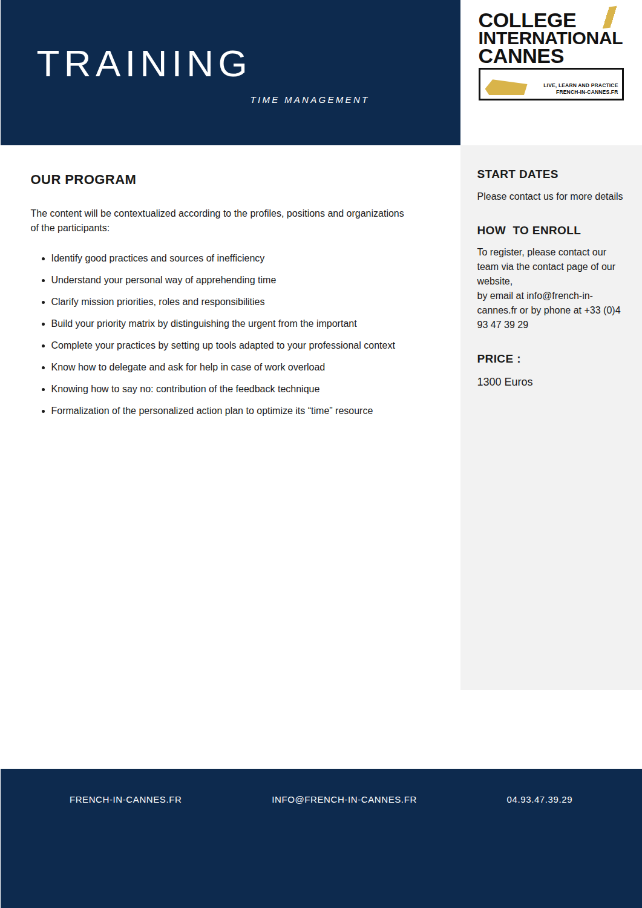TRAINING
TIME MANAGEMENT
COLLEGE INTERNATIONAL CANNES
LIVE, LEARN AND PRACTICE
FRENCH-IN-CANNES.FR
OUR PROGRAM
The content will be contextualized according to the profiles, positions and organizations of the participants:
Identify good practices and sources of inefficiency
Understand your personal way of apprehending time
Clarify mission priorities, roles and responsibilities
Build your priority matrix by distinguishing the urgent from the important
Complete your practices by setting up tools adapted to your professional context
Know how to delegate and ask for help in case of work overload
Knowing how to say no: contribution of the feedback technique
Formalization of the personalized action plan to optimize its “time” resource
START DATES
Please contact us for more details
HOW TO ENROLL
To register, please contact our team via the contact page of our website,
by email at info@french-in-cannes.fr or by phone at +33 (0)4 93 47 39 29
PRICE :
1300 Euros
FRENCH-IN-CANNES.FR INFO@FRENCH-IN-CANNES.FR 04.93.47.39.29